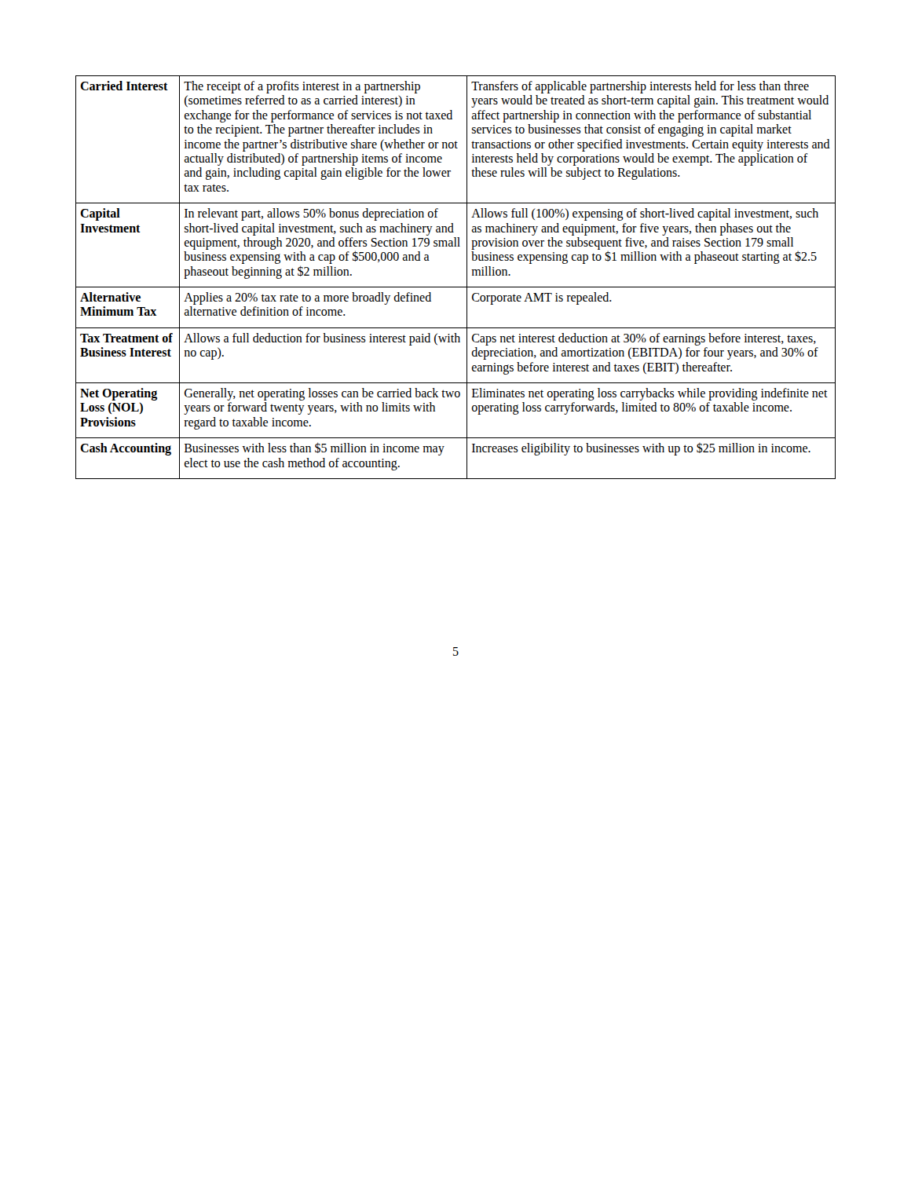| Carried Interest | The receipt of a profits interest in a partnership (sometimes referred to as a carried interest) in exchange for the performance of services is not taxed to the recipient. The partner thereafter includes in income the partner’s distributive share (whether or not actually distributed) of partnership items of income and gain, including capital gain eligible for the lower tax rates. | Transfers of applicable partnership interests held for less than three years would be treated as short-term capital gain. This treatment would affect partnership in connection with the performance of substantial services to businesses that consist of engaging in capital market transactions or other specified investments. Certain equity interests and interests held by corporations would be exempt. The application of these rules will be subject to Regulations. |
| Capital Investment | In relevant part, allows 50% bonus depreciation of short-lived capital investment, such as machinery and equipment, through 2020, and offers Section 179 small business expensing with a cap of $500,000 and a phaseout beginning at $2 million. | Allows full (100%) expensing of short-lived capital investment, such as machinery and equipment, for five years, then phases out the provision over the subsequent five, and raises Section 179 small business expensing cap to $1 million with a phaseout starting at $2.5 million. |
| Alternative Minimum Tax | Applies a 20% tax rate to a more broadly defined alternative definition of income. | Corporate AMT is repealed. |
| Tax Treatment of Business Interest | Allows a full deduction for business interest paid (with no cap). | Caps net interest deduction at 30% of earnings before interest, taxes, depreciation, and amortization (EBITDA) for four years, and 30% of earnings before interest and taxes (EBIT) thereafter. |
| Net Operating Loss (NOL) Provisions | Generally, net operating losses can be carried back two years or forward twenty years, with no limits with regard to taxable income. | Eliminates net operating loss carrybacks while providing indefinite net operating loss carryforwards, limited to 80% of taxable income. |
| Cash Accounting | Businesses with less than $5 million in income may elect to use the cash method of accounting. | Increases eligibility to businesses with up to $25 million in income. |
5